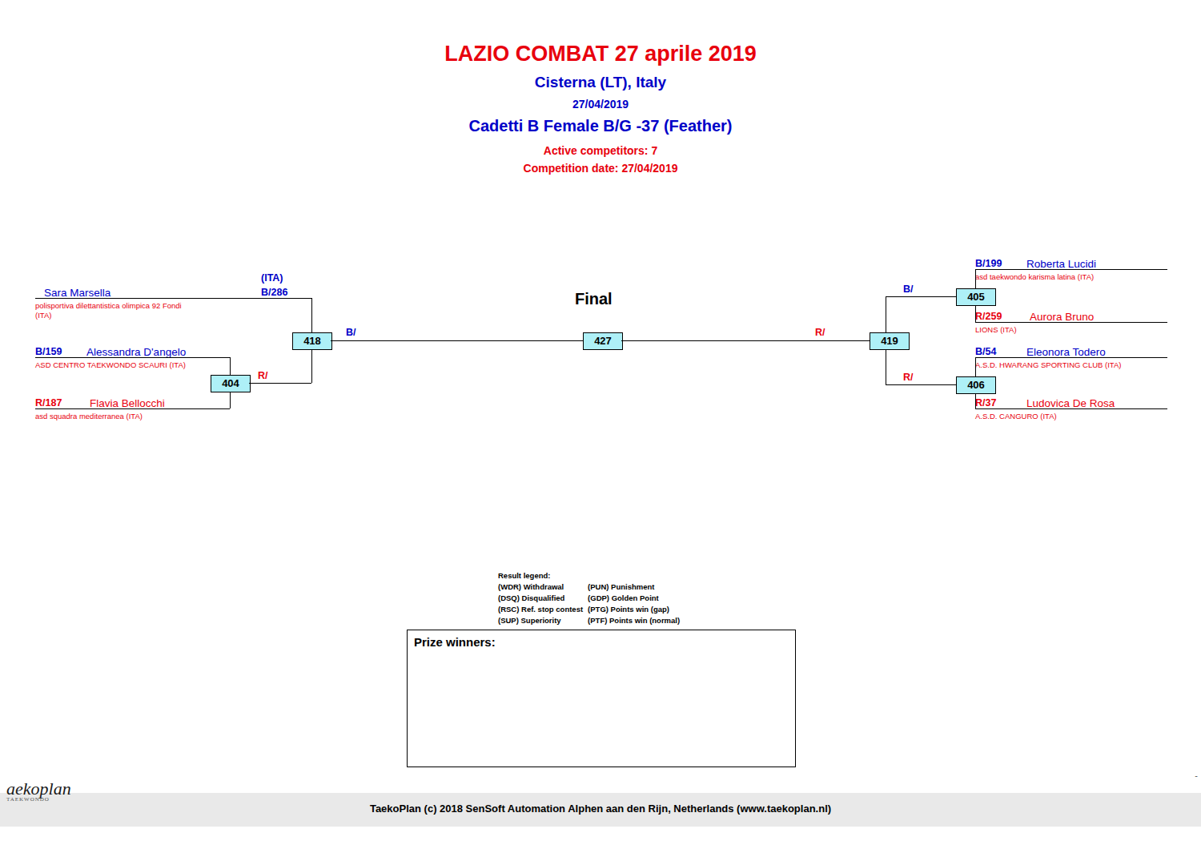LAZIO COMBAT 27 aprile 2019
Cisterna (LT), Italy
27/04/2019
Cadetti B Female B/G -37 (Feather)
Active competitors: 7
Competition date: 27/04/2019
Final
(ITA)
B/286
Sara Marsella
polisportiva dilettantistica olimpica 92 Fondi
(ITA)
B/159
Alessandra D'angelo
ASD CENTRO TAEKWONDO SCAURI (ITA)
R/187
Flavia Bellocchi
asd squadra mediterranea (ITA)
404
R/
418
B/
427
R/
B/199
Roberta Lucidi
asd taekwondo karisma latina (ITA)
R/259
Aurora Bruno
LIONS (ITA)
405
B/
B/54
Eleonora Todero
A.S.D. HWARANG SPORTING CLUB (ITA)
R/37
Ludovica De Rosa
A.S.D. CANGURO (ITA)
406
R/
419
Result legend:
| (WDR) Withdrawal | (PUN) Punishment |
| (DSQ) Disqualified | (GDP) Golden Point |
| (RSC) Ref. stop contest | (PTG) Points win (gap) |
| (SUP) Superiority | (PTF) Points win (normal) |
Prize winners:
-
aekoplanTAEKWONDO
TaekoPlan (c) 2018 SenSoft Automation Alphen aan den Rijn, Netherlands (www.taekoplan.nl)